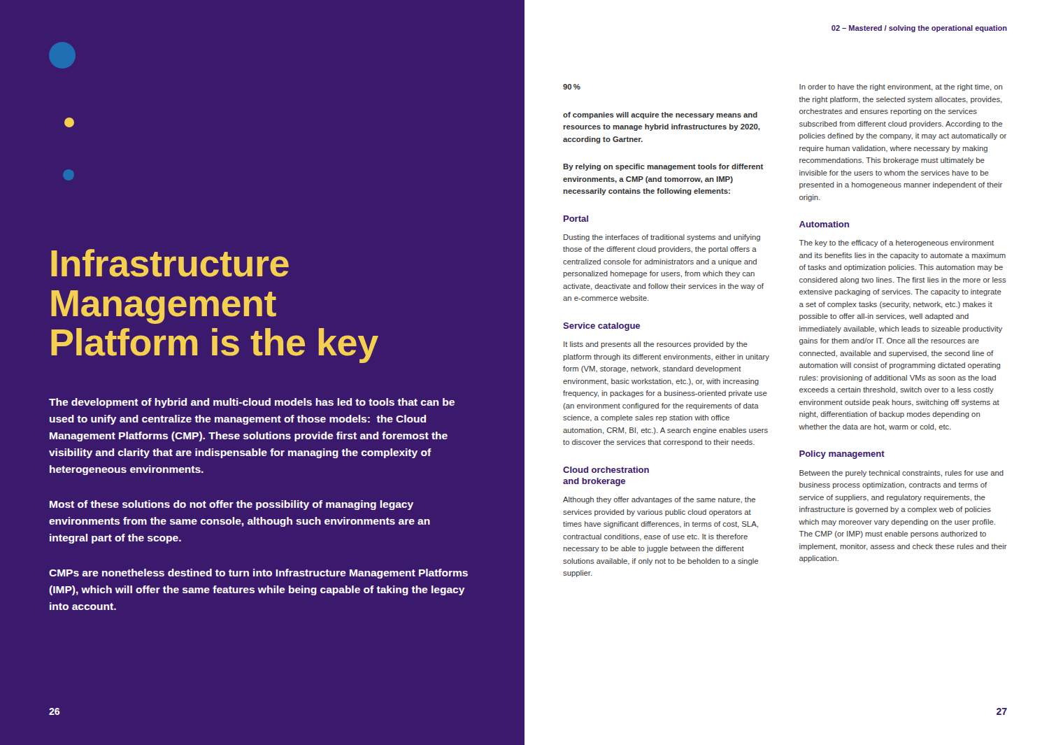Infrastructure
Management
Platform is the key
The development of hybrid and multi-cloud models has led to tools that can be used to unify and centralize the management of those models: the Cloud Management Platforms (CMP). These solutions provide first and foremost the visibility and clarity that are indispensable for managing the complexity of heterogeneous environments.
Most of these solutions do not offer the possibility of managing legacy environments from the same console, although such environments are an integral part of the scope.
CMPs are nonetheless destined to turn into Infrastructure Management Platforms (IMP), which will offer the same features while being capable of taking the legacy into account.
26
02 – Mastered / solving the operational equation
90 %
of companies will acquire the necessary means and resources to manage hybrid infrastructures by 2020, according to Gartner.
By relying on specific management tools for different environments, a CMP (and tomorrow, an IMP) necessarily contains the following elements:
Portal
Dusting the interfaces of traditional systems and unifying those of the different cloud providers, the portal offers a centralized console for administrators and a unique and personalized homepage for users, from which they can activate, deactivate and follow their services in the way of an e-commerce website.
Service catalogue
It lists and presents all the resources provided by the platform through its different environments, either in unitary form (VM, storage, network, standard development environment, basic workstation, etc.), or, with increasing frequency, in packages for a business-oriented private use (an environment configured for the requirements of data science, a complete sales rep station with office automation, CRM, BI, etc.). A search engine enables users to discover the services that correspond to their needs.
Cloud orchestration
and brokerage
Although they offer advantages of the same nature, the services provided by various public cloud operators at times have significant differences, in terms of cost, SLA, contractual conditions, ease of use etc. It is therefore necessary to be able to juggle between the different solutions available, if only not to be beholden to a single supplier.
In order to have the right environment, at the right time, on the right platform, the selected system allocates, provides, orchestrates and ensures reporting on the services subscribed from different cloud providers. According to the policies defined by the company, it may act automatically or require human validation, where necessary by making recommendations. This brokerage must ultimately be invisible for the users to whom the services have to be presented in a homogeneous manner independent of their origin.
Automation
The key to the efficacy of a heterogeneous environment and its benefits lies in the capacity to automate a maximum of tasks and optimization policies. This automation may be considered along two lines. The first lies in the more or less extensive packaging of services. The capacity to integrate a set of complex tasks (security, network, etc.) makes it possible to offer all-in services, well adapted and immediately available, which leads to sizeable productivity gains for them and/or IT. Once all the resources are connected, available and supervised, the second line of automation will consist of programming dictated operating rules: provisioning of additional VMs as soon as the load exceeds a certain threshold, switch over to a less costly environment outside peak hours, switching off systems at night, differentiation of backup modes depending on whether the data are hot, warm or cold, etc.
Policy management
Between the purely technical constraints, rules for use and business process optimization, contracts and terms of service of suppliers, and regulatory requirements, the infrastructure is governed by a complex web of policies which may moreover vary depending on the user profile. The CMP (or IMP) must enable persons authorized to implement, monitor, assess and check these rules and their application.
27